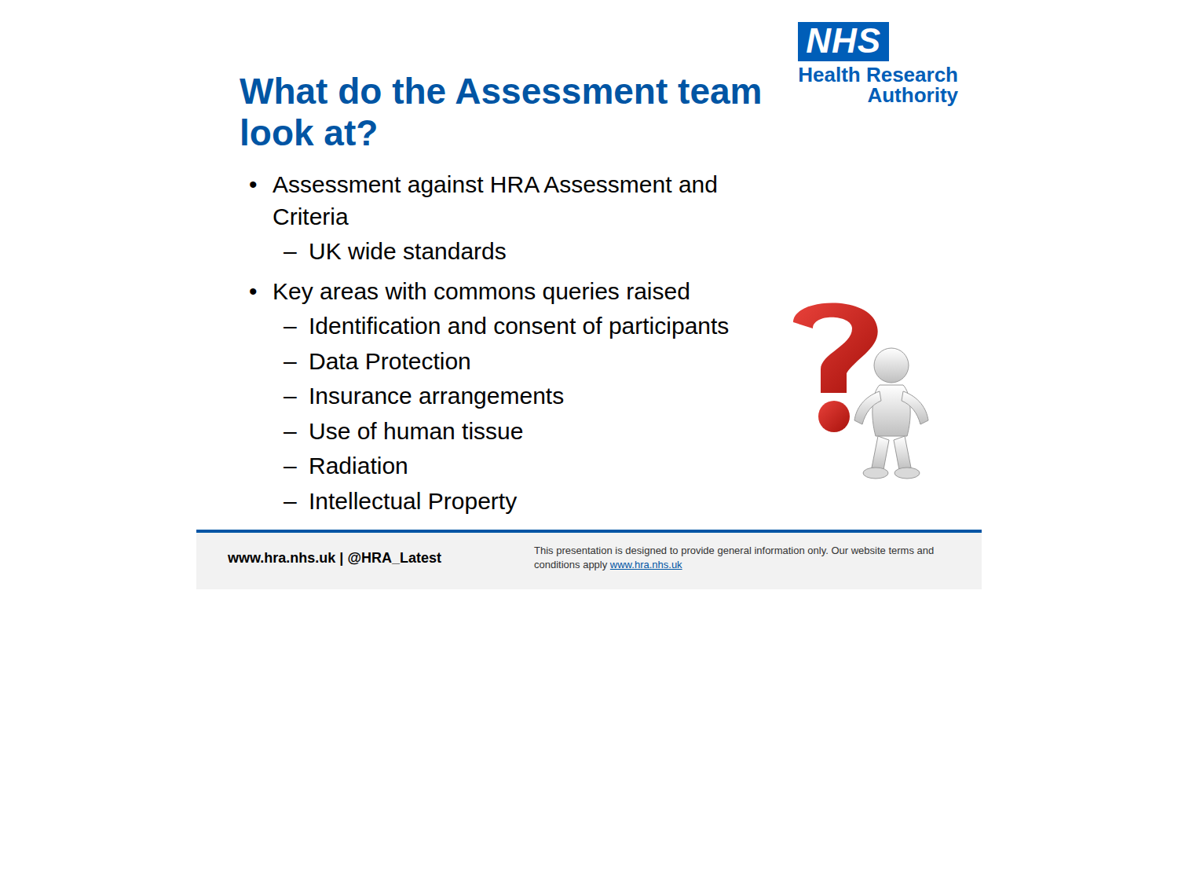NHS
Health Research
Authority
What do the Assessment team look at?
Assessment against HRA Assessment and Criteria
UK wide standards
Key areas with commons queries raised
Identification and consent of participants
Data Protection
Insurance arrangements
Use of human tissue
Radiation
Intellectual Property
www.hra.nhs.uk | @HRA_Latest
This presentation is designed to provide general information only. Our website terms and conditions apply www.hra.nhs.uk